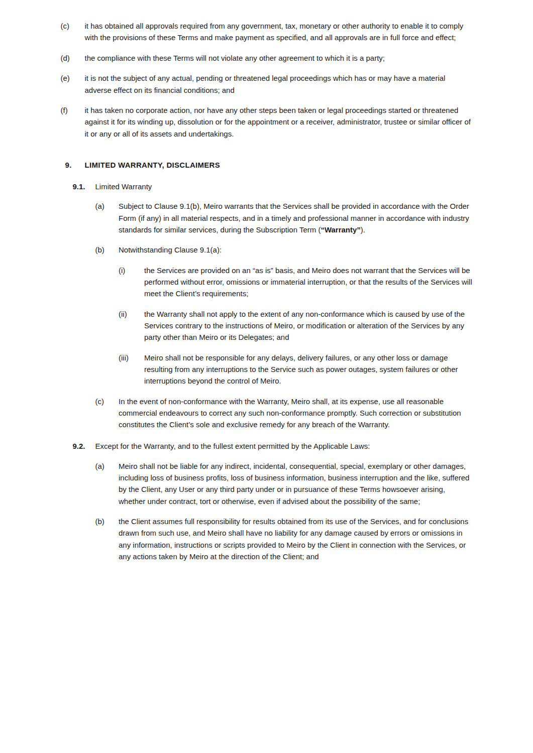(c) it has obtained all approvals required from any government, tax, monetary or other authority to enable it to comply with the provisions of these Terms and make payment as specified, and all approvals are in full force and effect;
(d) the compliance with these Terms will not violate any other agreement to which it is a party;
(e) it is not the subject of any actual, pending or threatened legal proceedings which has or may have a material adverse effect on its financial conditions; and
(f) it has taken no corporate action, nor have any other steps been taken or legal proceedings started or threatened against it for its winding up, dissolution or for the appointment or a receiver, administrator, trustee or similar officer of it or any or all of its assets and undertakings.
9. LIMITED WARRANTY, DISCLAIMERS
9.1.
Limited Warranty
(a) Subject to Clause 9.1(b), Meiro warrants that the Services shall be provided in accordance with the Order Form (if any) in all material respects, and in a timely and professional manner in accordance with industry standards for similar services, during the Subscription Term (“Warranty”).
(b) Notwithstanding Clause 9.1(a):
(i) the Services are provided on an “as is” basis, and Meiro does not warrant that the Services will be performed without error, omissions or immaterial interruption, or that the results of the Services will meet the Client’s requirements;
(ii) the Warranty shall not apply to the extent of any non-conformance which is caused by use of the Services contrary to the instructions of Meiro, or modification or alteration of the Services by any party other than Meiro or its Delegates; and
(iii) Meiro shall not be responsible for any delays, delivery failures, or any other loss or damage resulting from any interruptions to the Service such as power outages, system failures or other interruptions beyond the control of Meiro.
(c) In the event of non-conformance with the Warranty, Meiro shall, at its expense, use all reasonable commercial endeavours to correct any such non-conformance promptly. Such correction or substitution constitutes the Client’s sole and exclusive remedy for any breach of the Warranty.
9.2.
Except for the Warranty, and to the fullest extent permitted by the Applicable Laws:
(a) Meiro shall not be liable for any indirect, incidental, consequential, special, exemplary or other damages, including loss of business profits, loss of business information, business interruption and the like, suffered by the Client, any User or any third party under or in pursuance of these Terms howsoever arising, whether under contract, tort or otherwise, even if advised about the possibility of the same;
(b) the Client assumes full responsibility for results obtained from its use of the Services, and for conclusions drawn from such use, and Meiro shall have no liability for any damage caused by errors or omissions in any information, instructions or scripts provided to Meiro by the Client in connection with the Services, or any actions taken by Meiro at the direction of the Client; and